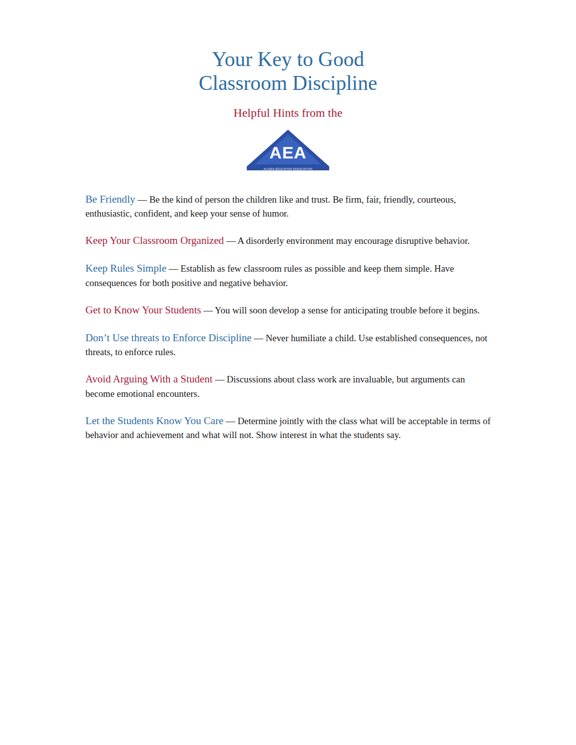Your Key to Good
Classroom Discipline
Helpful Hints from the
AEA ALASKA EDUCATION ASSOCIATION
Be Friendly — Be the kind of person the children like and trust. Be firm, fair, friendly, courteous, enthusiastic, confident, and keep your sense of humor.
Keep Your Classroom Organized — A disorderly environment may encourage disruptive behavior.
Keep Rules Simple — Establish as few classroom rules as possible and keep them simple. Have consequences for both positive and negative behavior.
Get to Know Your Students — You will soon develop a sense for anticipating trouble before it begins.
Don’t Use threats to Enforce Discipline — Never humiliate a child. Use established consequences, not threats, to enforce rules.
Avoid Arguing With a Student — Discussions about class work are invaluable, but arguments can become emotional encounters.
Let the Students Know You Care — Determine jointly with the class what will be acceptable in terms of behavior and achievement and what will not. Show interest in what the students say.